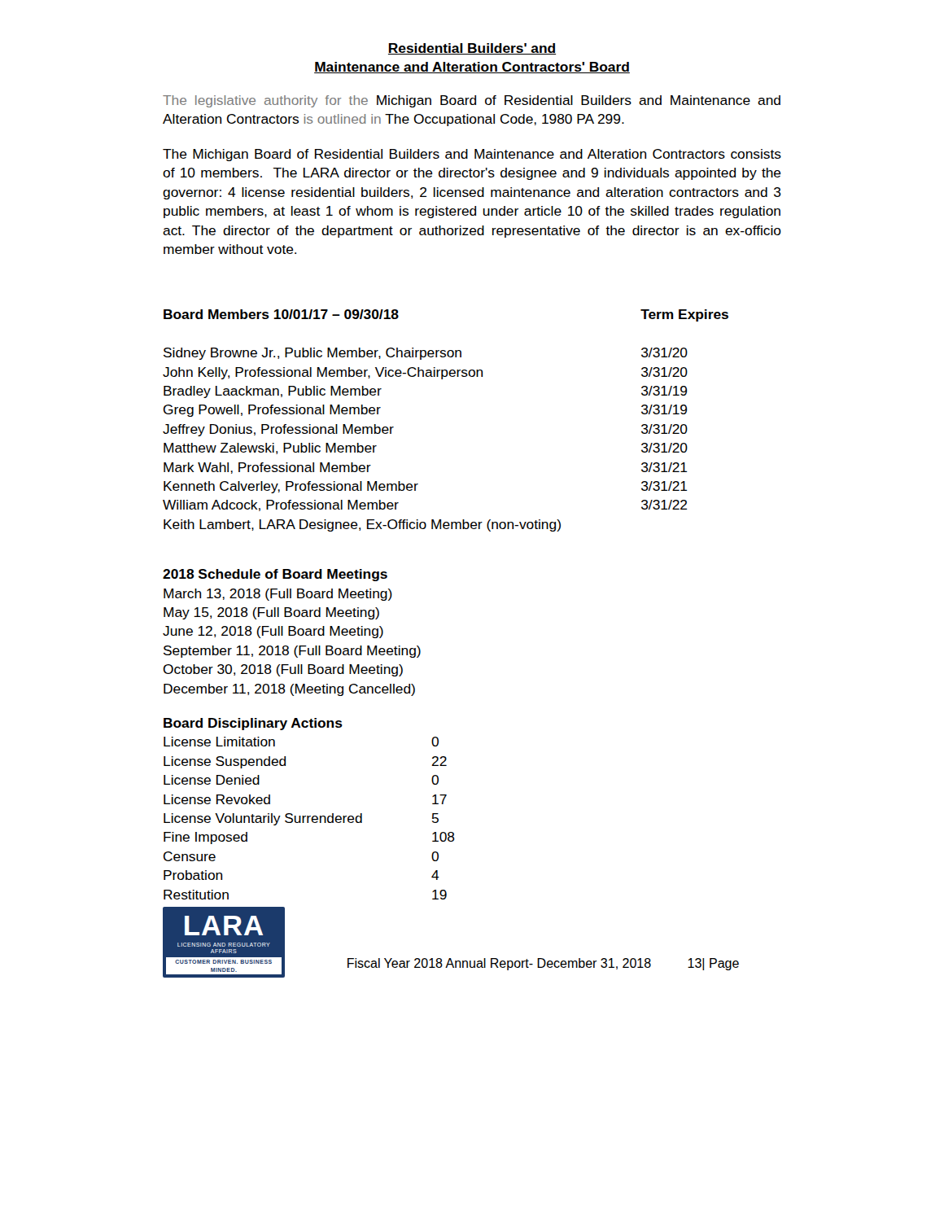Residential Builders' and Maintenance and Alteration Contractors' Board
The legislative authority for the Michigan Board of Residential Builders and Maintenance and Alteration Contractors is outlined in The Occupational Code, 1980 PA 299.
The Michigan Board of Residential Builders and Maintenance and Alteration Contractors consists of 10 members. The LARA director or the director's designee and 9 individuals appointed by the governor: 4 license residential builders, 2 licensed maintenance and alteration contractors and 3 public members, at least 1 of whom is registered under article 10 of the skilled trades regulation act. The director of the department or authorized representative of the director is an ex-officio member without vote.
| Board Members 10/01/17 – 09/30/18 | Term Expires |
| Sidney Browne Jr., Public Member, Chairperson | 3/31/20 |
| John Kelly, Professional Member, Vice-Chairperson | 3/31/20 |
| Bradley Laackman, Public Member | 3/31/19 |
| Greg Powell, Professional Member | 3/31/19 |
| Jeffrey Donius, Professional Member | 3/31/20 |
| Matthew Zalewski, Public Member | 3/31/20 |
| Mark Wahl, Professional Member | 3/31/21 |
| Kenneth Calverley, Professional Member | 3/31/21 |
| William Adcock, Professional Member | 3/31/22 |
| Keith Lambert, LARA Designee, Ex-Officio Member (non-voting) |
2018 Schedule of Board Meetings
March 13, 2018 (Full Board Meeting)
May 15, 2018 (Full Board Meeting)
June 12, 2018 (Full Board Meeting)
September 11, 2018 (Full Board Meeting)
October 30, 2018 (Full Board Meeting)
December 11, 2018 (Meeting Cancelled)
Board Disciplinary Actions
| License Limitation | 0 |
| License Suspended | 22 |
| License Denied | 0 |
| License Revoked | 17 |
| License Voluntarily Surrendered | 5 |
| Fine Imposed | 108 |
| Censure | 0 |
| Probation | 4 |
| Restitution | 19 |
LARA
LICENSING AND REGULATORY AFFAIRS
CUSTOMER DRIVEN. BUSINESS MINDED.
Fiscal Year 2018 Annual Report- December 31, 2018 13| Page